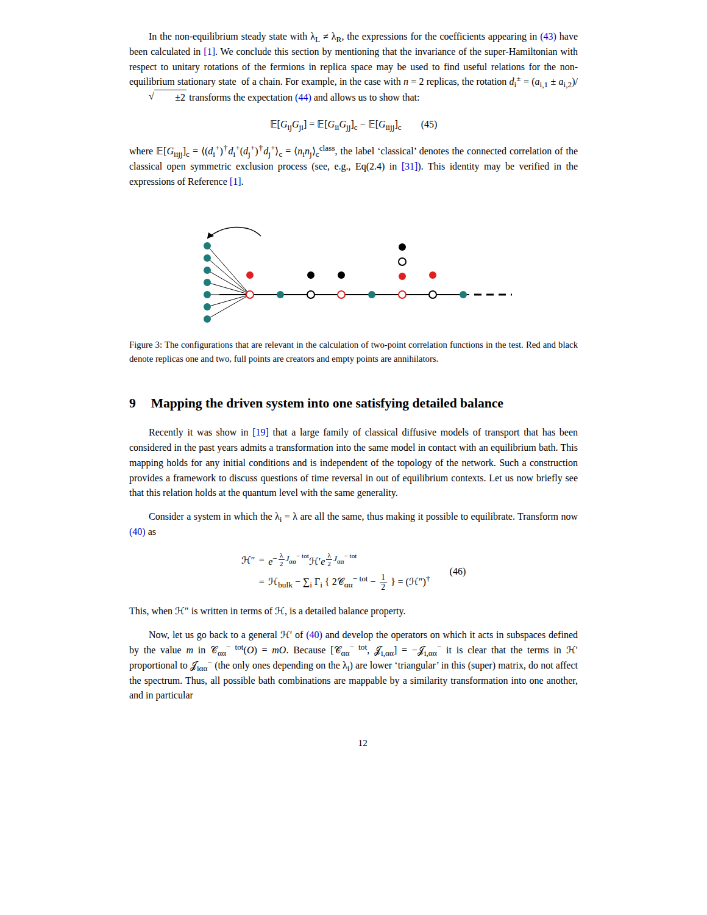In the non-equilibrium steady state with λL ≠ λR, the expressions for the coefficients appearing in (43) have been calculated in [1]. We conclude this section by mentioning that the invariance of the super-Hamiltonian with respect to unitary rotations of the fermions in replica space may be used to find useful relations for the non-equilibrium stationary state of a chain. For example, in the case with n = 2 replicas, the rotation di± = (ai,1 ± ai,2)/±2 transforms the expectation (44) and allows us to show that:
𝔼[GijGji] = 𝔼[GiiGjj]c − 𝔼[Giijj]c
(45)
where 𝔼[Giijj]c = ⟨(di+)†di+(dj+)†dj+⟩c = ⟨ninj⟩cclass, the label ‘classical’ denotes the connected correlation of the classical open symmetric exclusion process (see, e.g., Eq(2.4) in [31]). This identity may be verified in the expressions of Reference [1].
Figure 3: The configurations that are relevant in the calculation of two-point correlation functions in the test. Red and black denote replicas one and two, full points are creators and empty points are annihilators.
9 Mapping the driven system into one satisfying detailed balance
Recently it was show in [19] that a large family of classical diffusive models of transport that has been considered in the past years admits a transformation into the same model in contact with an equilibrium bath. This mapping holds for any initial conditions and is independent of the topology of the network. Such a construction provides a framework to discuss questions of time reversal in out of equilibrium contexts. Let us now briefly see that this relation holds at the quantum level with the same generality.
Consider a system in which the λi = λ are all the same, thus making it possible to equilibrate. Transform now (40) as
ℋ″=e−λ 2 Jαα− totℋ′eλ 2 Jαα− tot =ℋbulk − ∑i Γi { 2𝒞αα− tot − 12 } = (ℋ″)†
(46)
This, when ℋ″ is written in terms of ℋ, is a detailed balance property.
Now, let us go back to a general ℋ′ of (40) and develop the operators on which it acts in subspaces defined by the value m in 𝒞αα− tot(O) = mO. Because [𝒞αα− tot, 𝒥i,αα] = −𝒥i,αα− it is clear that the terms in ℋ′ proportional to 𝒥iαα− (the only ones depending on the λi) are lower ‘triangular’ in this (super) matrix, do not affect the spectrum. Thus, all possible bath combinations are mappable by a similarity transformation into one another, and in particular
12